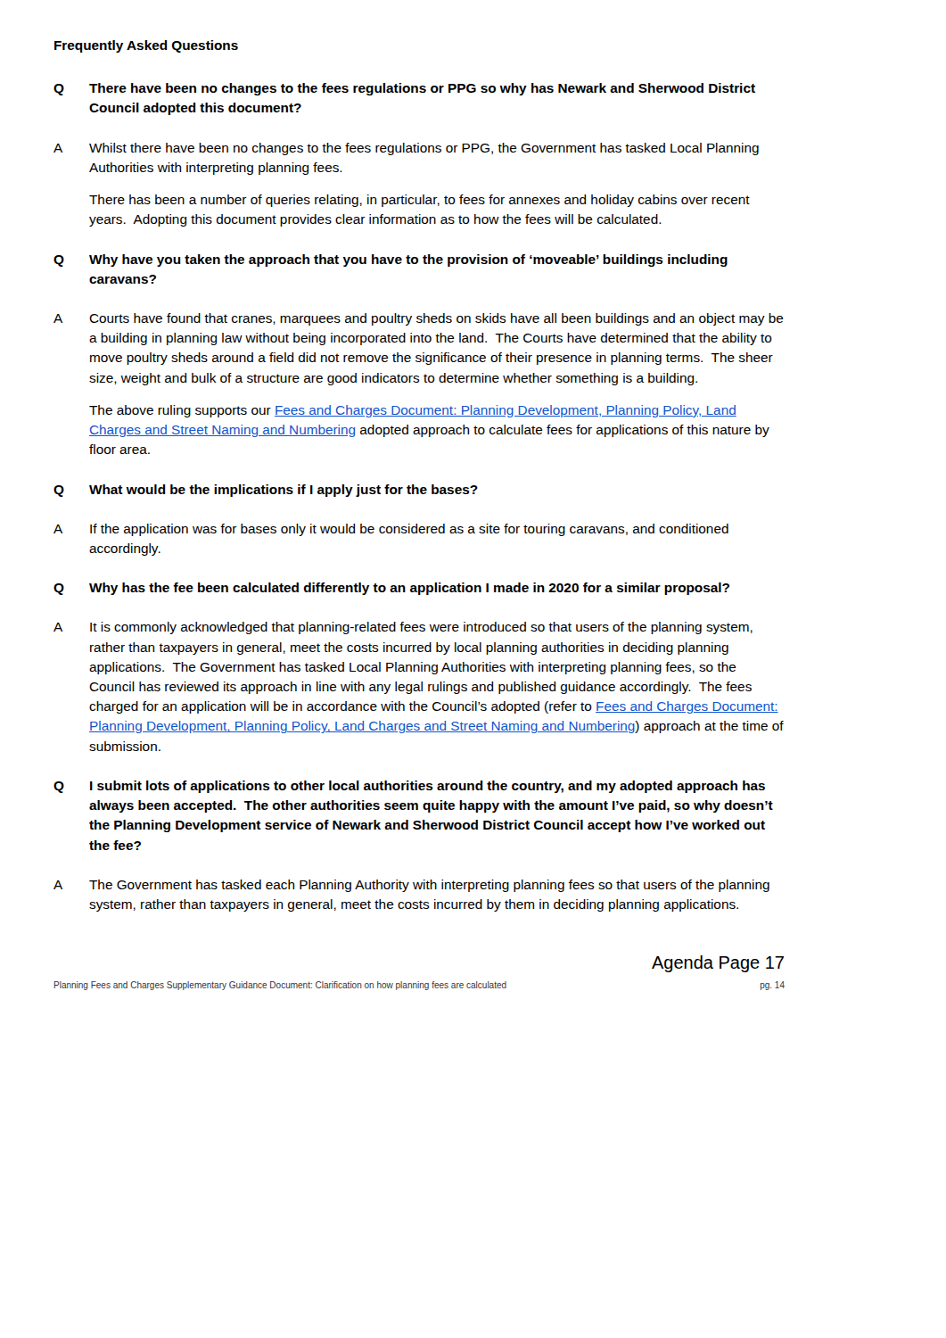Frequently Asked Questions
Q
There have been no changes to the fees regulations or PPG so why has Newark and Sherwood District Council adopted this document?
A
Whilst there have been no changes to the fees regulations or PPG, the Government has tasked Local Planning Authorities with interpreting planning fees.
There has been a number of queries relating, in particular, to fees for annexes and holiday cabins over recent years. Adopting this document provides clear information as to how the fees will be calculated.
Q
Why have you taken the approach that you have to the provision of ‘moveable’ buildings including caravans?
A
Courts have found that cranes, marquees and poultry sheds on skids have all been buildings and an object may be a building in planning law without being incorporated into the land. The Courts have determined that the ability to move poultry sheds around a field did not remove the significance of their presence in planning terms. The sheer size, weight and bulk of a structure are good indicators to determine whether something is a building.
The above ruling supports our Fees and Charges Document: Planning Development, Planning Policy, Land Charges and Street Naming and Numbering adopted approach to calculate fees for applications of this nature by floor area.
Q
What would be the implications if I apply just for the bases?
A
If the application was for bases only it would be considered as a site for touring caravans, and conditioned accordingly.
Q
Why has the fee been calculated differently to an application I made in 2020 for a similar proposal?
A
It is commonly acknowledged that planning-related fees were introduced so that users of the planning system, rather than taxpayers in general, meet the costs incurred by local planning authorities in deciding planning applications. The Government has tasked Local Planning Authorities with interpreting planning fees, so the Council has reviewed its approach in line with any legal rulings and published guidance accordingly. The fees charged for an application will be in accordance with the Council’s adopted (refer to Fees and Charges Document: Planning Development, Planning Policy, Land Charges and Street Naming and Numbering) approach at the time of submission.
Q
I submit lots of applications to other local authorities around the country, and my adopted approach has always been accepted. The other authorities seem quite happy with the amount I’ve paid, so why doesn’t the Planning Development service of Newark and Sherwood District Council accept how I’ve worked out the fee?
A
The Government has tasked each Planning Authority with interpreting planning fees so that users of the planning system, rather than taxpayers in general, meet the costs incurred by them in deciding planning applications.
Agenda Page 17
Planning Fees and Charges Supplementary Guidance Document: Clarification on how planning fees are calculated
pg. 14